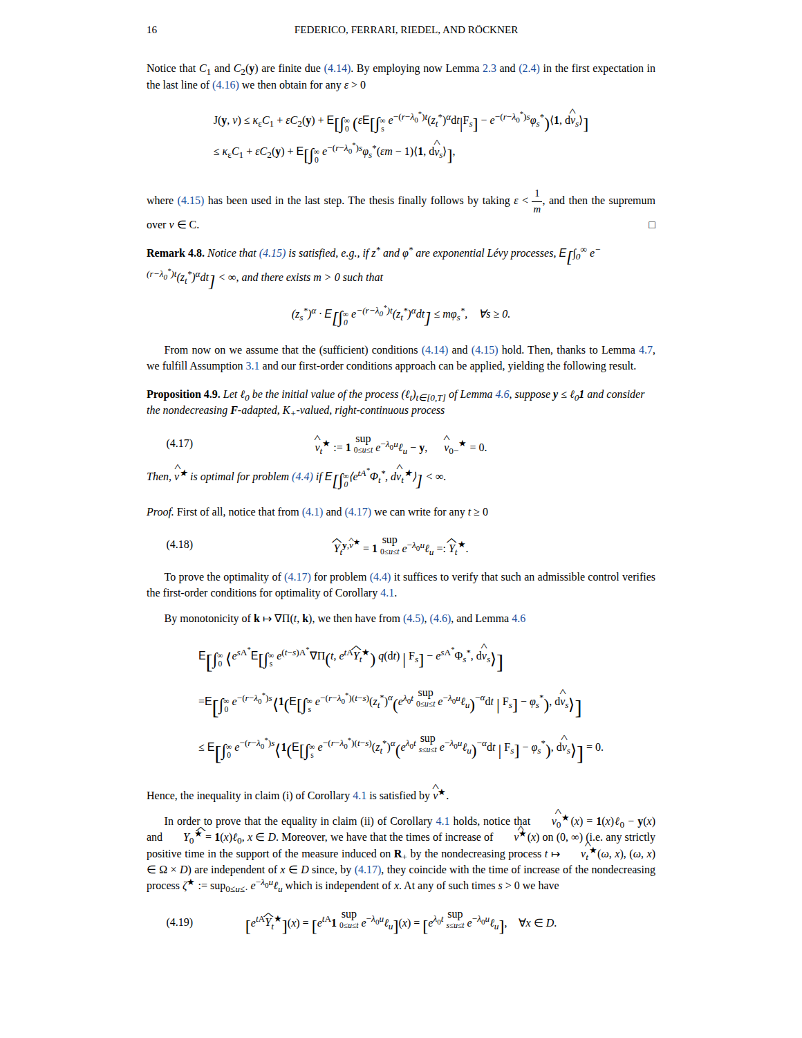16 FEDERICO, FERRARI, RIEDEL, AND RÖCKNER
Notice that C1 and C2(y) are finite due (4.14). By employing now Lemma 2.3 and (2.4) in the first expectation in the last line of (4.16) we then obtain for any ε > 0
J(y, ν) ≤ κεC1 + εC2(y) + E[∫∞0 (εE[∫∞s e−(r−λ0*)t(zt*)αdt|Fs] − e−(r−λ0*)sφs*)⟨1, dνs⟩]
≤ κεC1 + εC2(y) + E[∫∞0 e−(r−λ0*)sφs*(εm − 1)⟨1, dνs⟩],
where (4.15) has been used in the last step. The thesis finally follows by taking ε < 1 m, and then the supremum over ν ∈ C. □
Remark 4.8. Notice that (4.15) is satisfied, e.g., if z* and φ* are exponential Lévy processes, E[∫0∞ e−(r−λ0*)t(zt*)αdt] < ∞, and there exists m > 0 such that
(zs*)α · E[∫∞0 e−(r−λ0*)t(zt*)αdt] ≤ mφs*, ∀s ≥ 0.
From now on we assume that the (sufficient) conditions (4.14) and (4.15) hold. Then, thanks to Lemma 4.7, we fulfill Assumption 3.1 and our first-order conditions approach can be applied, yielding the following result.
Proposition 4.9. Let ℓ0 be the initial value of the process (ℓt)t∈[0,T] of Lemma 4.6, suppose y ≤ ℓ01 and consider the nondecreasing F-adapted, K+-valued, right-continuous process
(4.17)
νt★ := 1 sup 0≤u≤t e−λ0uℓu − y, ν0−★ = 0.
Then, ν★ is optimal for problem (4.4) if E[∫∞0⟨etA*Φt*, dνt★⟩] < ∞.
Proof. First of all, notice that from (4.1) and (4.17) we can write for any t ≥ 0
(4.18)
Yty,ν★ = 1 sup 0≤u≤t e−λ0uℓu =: Yt★.
To prove the optimality of (4.17) for problem (4.4) it suffices to verify that such an admissible control verifies the first-order conditions for optimality of Corollary 4.1.
By monotonicity of k ↦ ∇Π(t, k), we then have from (4.5), (4.6), and Lemma 4.6
E[∫∞0 ⟨esA*E[∫∞s e(t−s)A*∇Π(t, etAYt★) q(dt) | Fs] − esA*Φs*, dνs⟩]
=E[∫∞0 e−(r−λ0*)s⟨1(E[∫∞s e−(r−λ0*)(t−s)(zt*)α(eλ0t sup 0≤u≤t e−λ0uℓu)−αdt | Fs] − φs*), dνs⟩]
≤ E[∫∞0 e−(r−λ0*)s⟨1(E[∫∞s e−(r−λ0*)(t−s)(zt*)α(eλ0t sup s≤u≤t e−λ0uℓu)−αdt | Fs] − φs*), dνs⟩] = 0.
Hence, the inequality in claim (i) of Corollary 4.1 is satisfied by ν★.
In order to prove that the equality in claim (ii) of Corollary 4.1 holds, notice that ν0★(x) = 1(x)ℓ0 − y(x) and Y0★ = 1(x)ℓ0, x ∈ D. Moreover, we have that the times of increase of ν★(x) on (0, ∞) (i.e. any strictly positive time in the support of the measure induced on R+ by the nondecreasing process t ↦ νt★(ω, x), (ω, x) ∈ Ω × D) are independent of x ∈ D since, by (4.17), they coincide with the time of increase of the nondecreasing process ζ★ := sup0≤u≤· e−λ0uℓu which is independent of x. At any of such times s > 0 we have
(4.19)
[etAYt★](x) = [etA1 sup 0≤u≤t e−λ0uℓu](x) = [eλ0t sup s≤u≤t e−λ0uℓu], ∀x ∈ D.